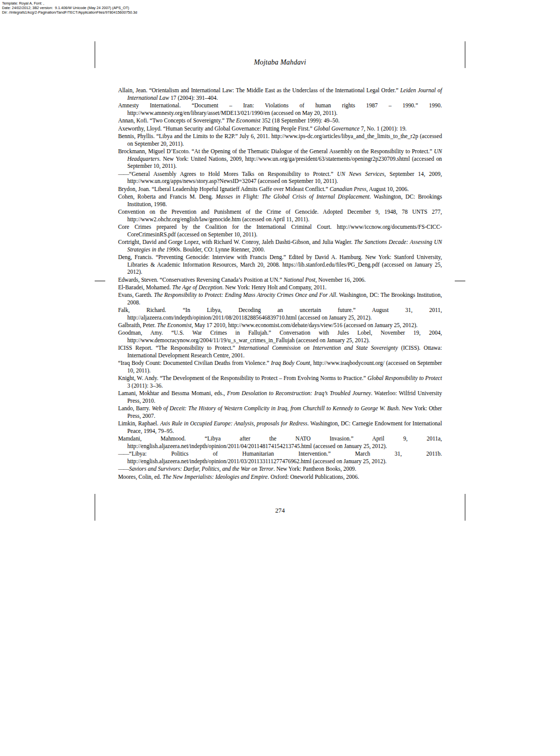Template: Royal A, Font: ,
Date: 24/02/2012; 3B2 version: 9.1.406/W Unicode (May 24 2007) (APS_OT)
Dir: //integrafs1/kcg/2-Pagination/TandF/TECT/ApplicationFiles/9780415600750.3d
Mojtaba Mahdavi
Allain, Jean. “Orientalism and International Law: The Middle East as the Underclass of the International Legal Order.” Leiden Journal of International Law 17 (2004): 391–404.
Amnesty International. “Document – Iran: Violations of human rights 1987 – 1990.” 1990. http://www.amnesty.org/en/library/asset/MDE13/021/1990/en (accessed on May 20, 2011).
Annan, Kofi. “Two Concepts of Sovereignty.” The Economist 352 (18 September 1999): 49–50.
Axeworthy, Lloyd. “Human Security and Global Governance: Putting People First.” Global Governance 7, No. 1 (2001): 19.
Bennis, Phyllis. “Libya and the Limits to the R2P.” July 6, 2011. http://www.ips-dc.org/articles/libya_and_the_limits_to_the_r2p (accessed on September 20, 2011).
Brockmann, Miguel D’Escoto. “At the Opening of the Thematic Dialogue of the General Assembly on the Responsibility to Protect.” UN Headquarters. New York: United Nations, 2009, http://www.un.org/ga/president/63/statements/openingr2p230709.shtml (accessed on September 10, 2011).
——“General Assembly Agrees to Hold Mores Talks on Responsibility to Protect.” UN News Services, September 14, 2009, http://www.un.org/apps/news/story.asp?NewsID=32047 (accessed on September 10, 2011).
Brydon, Joan. “Liberal Leadership Hopeful Ignatieff Admits Gaffe over Mideast Conflict.” Canadian Press, August 10, 2006.
Cohen, Roberta and Francis M. Deng. Masses in Flight: The Global Crisis of Internal Displacement. Washington, DC: Brookings Institution, 1998.
Convention on the Prevention and Punishment of the Crime of Genocide. Adopted December 9, 1948, 78 UNTS 277, http://www2.ohchr.org/english/law/genocide.htm (accessed on April 11, 2011).
Core Crimes prepared by the Coalition for the International Criminal Court. http://www/iccnow.org/documents/FS-CICC-CoreCrimesinRS.pdf (accessed on September 10, 2011).
Cortright, David and Gorge Lopez, with Richard W. Conroy, Jaleh Dashti-Gibson, and Julia Wagler. The Sanctions Decade: Assessing UN Strategies in the 1990s. Boulder, CO: Lynne Rienner, 2000.
Deng, Francis. “Preventing Genocide: Interview with Francis Deng.” Edited by David A. Hamburg. New York: Stanford University, Libraries & Academic Information Resources, March 20, 2008. https://lib.stanford.edu/files/PG_Deng.pdf (accessed on January 25, 2012).
Edwards, Steven. “Conservatives Reversing Canada’s Position at UN.” National Post, November 16, 2006.
El-Baradei, Mohamed. The Age of Deception. New York: Henry Holt and Company, 2011.
Evans, Gareth. The Responsibility to Protect: Ending Mass Atrocity Crimes Once and For All. Washington, DC: The Brookings Institution, 2008.
Falk, Richard. “In Libya, Decoding an uncertain future.” August 31, 2011, http://aljazeera.com/indepth/opinion/2011/08/201182885646839710.html (accessed on January 25, 2012).
Galbraith, Peter. The Economist, May 17 2010, http://www.economist.com/debate/days/view/516 (accessed on January 25, 2012).
Goodman, Amy. “U.S. War Crimes in Fallujah.” Conversation with Jules Lobel, November 19, 2004, http://www.democracynow.org/2004/11/19/u_s_war_crimes_in_Fallujah (accessed on January 25, 2012).
ICISS Report. “The Responsibility to Protect.” International Commission on Intervention and State Sovereignty (ICISS). Ottawa: International Development Research Centre, 2001.
“Iraq Body Count: Documented Civilian Deaths from Violence.” Iraq Body Count, http://www.iraqbodycount.org/ (accessed on September 10, 2011).
Knight, W. Andy. “The Development of the Responsibility to Protect – From Evolving Norms to Practice.” Global Responsibility to Protect 3 (2011): 3–36.
Lamani, Mokhtar and Bessma Momani, eds., From Desolation to Reconstruction: Iraq’s Troubled Journey. Waterloo: Wilfrid University Press, 2010.
Lando, Barry. Web of Deceit: The History of Western Complicity in Iraq, from Churchill to Kennedy to George W. Bush. New York: Other Press, 2007.
Limkin, Raphael. Axis Rule in Occupied Europe: Analysis, proposals for Redress. Washington, DC: Carnegie Endowment for International Peace, 1994, 79–95.
Mamdani, Mahmood. “Libya after the NATO Invasion.” April 9, 2011a, http://english.aljazeera.net/indepth/opinion/2011/04/201148174154213745.html (accessed on January 25, 2012).
——“Libya: Politics of Humanitarian Intervention.” March 31, 2011b. http://english.aljazeera.net/indepth/opinion/2011/03/201133111277476962.html (accessed on January 25, 2012).
——Saviors and Survivors: Darfur, Politics, and the War on Terror. New York: Pantheon Books, 2009.
Moores, Colin, ed. The New Imperialists: Ideologies and Empire. Oxford: Oneworld Publications, 2006.
274